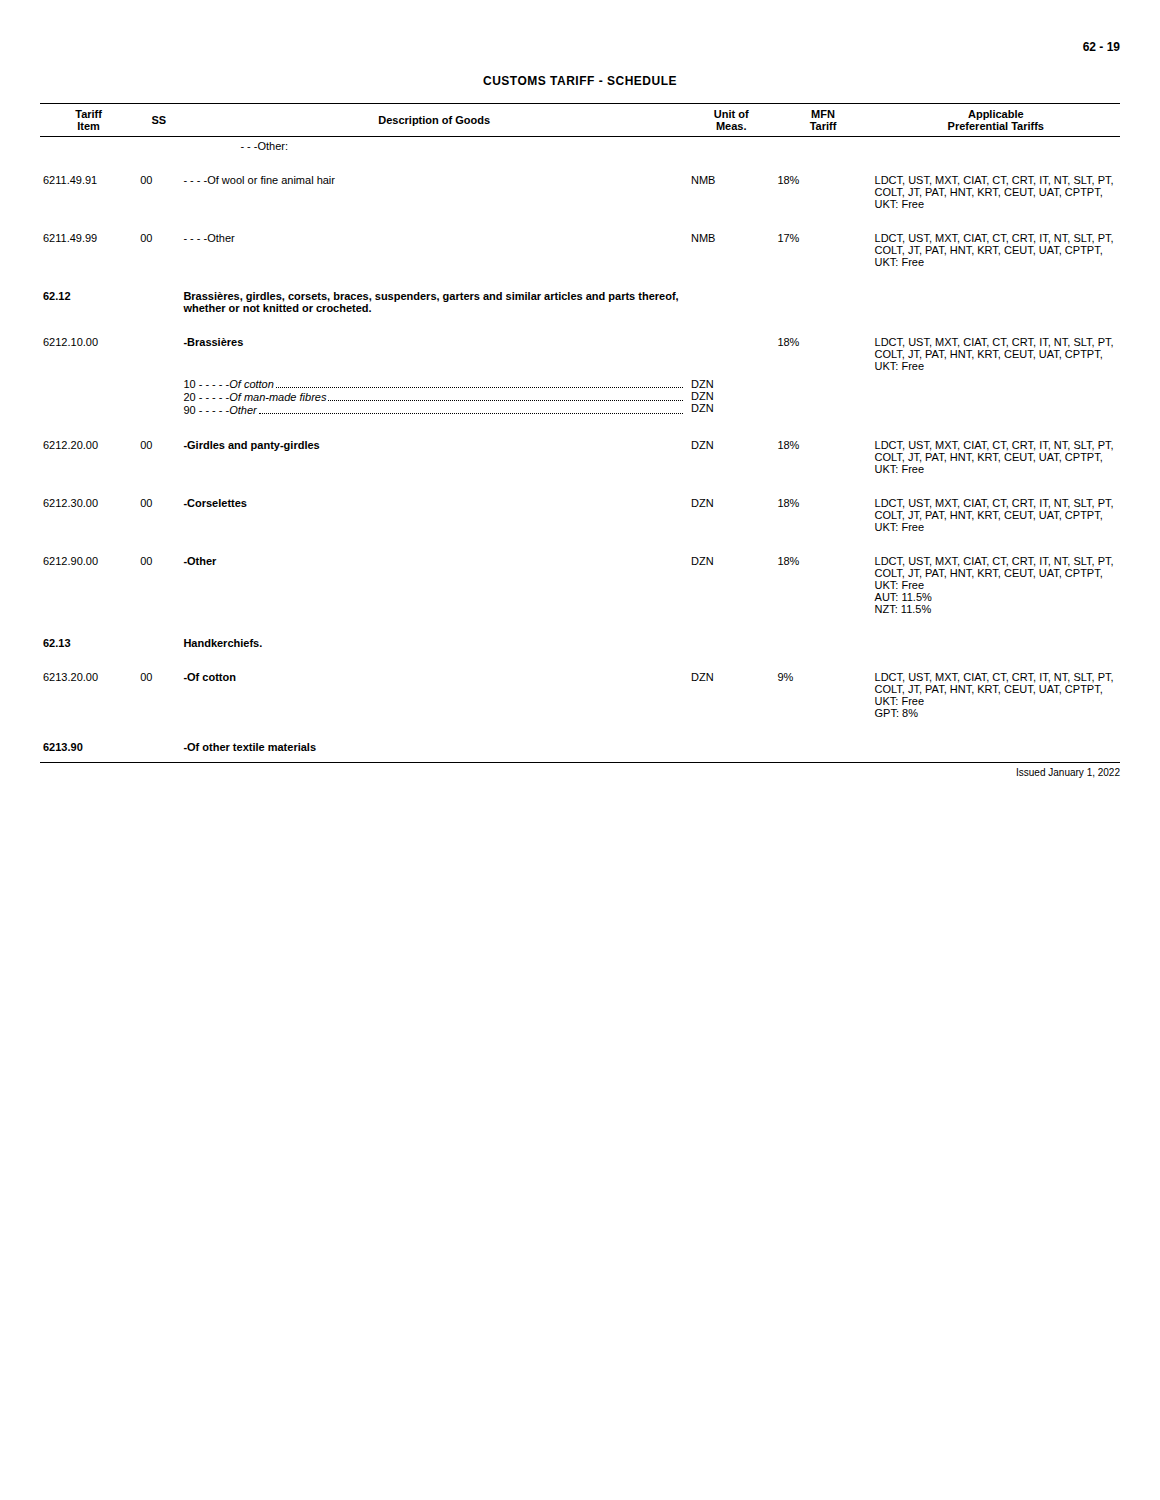62 - 19
CUSTOMS TARIFF - SCHEDULE
| Tariff Item | SS | Description of Goods | Unit of Meas. | MFN Tariff | Applicable Preferential Tariffs |
| --- | --- | --- | --- | --- | --- |
| | | - - -Other: | | | |
| 6211.49.91 | 00 | - - - -Of wool or fine animal hair | NMB | 18% | LDCT, UST, MXT, CIAT, CT, CRT, IT, NT, SLT, PT, COLT, JT, PAT, HNT, KRT, CEUT, UAT, CPTPT, UKT: Free |
| 6211.49.99 | 00 | - - - -Other | NMB | 17% | LDCT, UST, MXT, CIAT, CT, CRT, IT, NT, SLT, PT, COLT, JT, PAT, HNT, KRT, CEUT, UAT, CPTPT, UKT: Free |
| 62.12 | | Brassières, girdles, corsets, braces, suspenders, garters and similar articles and parts thereof, whether or not knitted or crocheted. | | | |
| 6212.10.00 | | -Brassières | | 18% | LDCT, UST, MXT, CIAT, CT, CRT, IT, NT, SLT, PT, COLT, JT, PAT, HNT, KRT, CEUT, UAT, CPTPT, UKT: Free |
| | | 10 - - - - - Of cotton 20 - - - - - Of man-made fibres 90 - - - - - Other | DZN DZN DZN | | |
| 6212.20.00 | 00 | -Girdles and panty-girdles | DZN | 18% | LDCT, UST, MXT, CIAT, CT, CRT, IT, NT, SLT, PT, COLT, JT, PAT, HNT, KRT, CEUT, UAT, CPTPT, UKT: Free |
| 6212.30.00 | 00 | -Corselettes | DZN | 18% | LDCT, UST, MXT, CIAT, CT, CRT, IT, NT, SLT, PT, COLT, JT, PAT, HNT, KRT, CEUT, UAT, CPTPT, UKT: Free |
| 6212.90.00 | 00 | -Other | DZN | 18% | LDCT, UST, MXT, CIAT, CT, CRT, IT, NT, SLT, PT, COLT, JT, PAT, HNT, KRT, CEUT, UAT, CPTPT, UKT: Free AUT: 11.5% NZT: 11.5% |
| 62.13 | | Handkerchiefs. | | | |
| 6213.20.00 | 00 | -Of cotton | DZN | 9% | LDCT, UST, MXT, CIAT, CT, CRT, IT, NT, SLT, PT, COLT, JT, PAT, HNT, KRT, CEUT, UAT, CPTPT, UKT: Free GPT: 8% |
| 6213.90 | | -Of other textile materials | | | |
Issued January 1, 2022